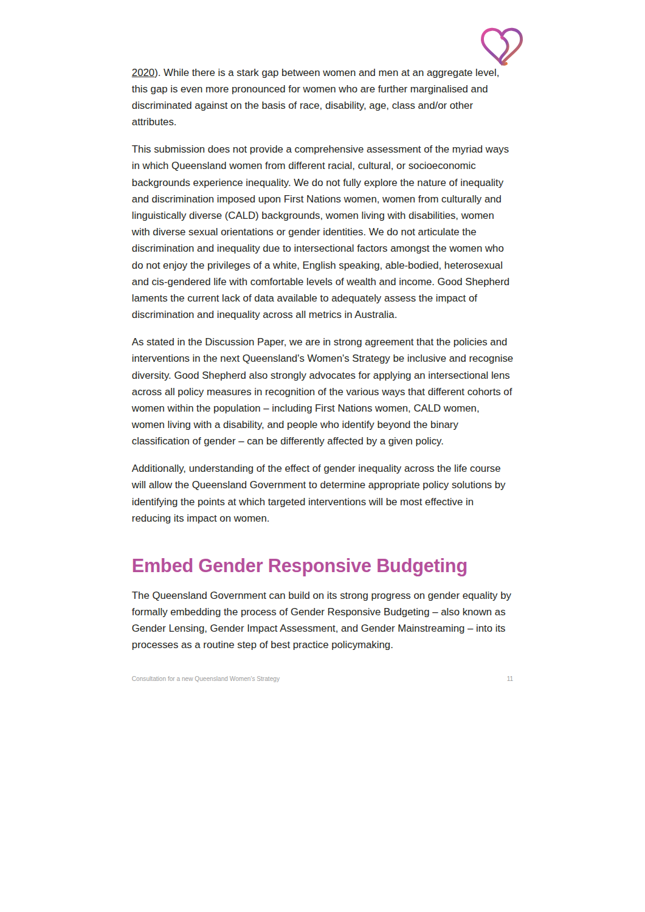2020). While there is a stark gap between women and men at an aggregate level, this gap is even more pronounced for women who are further marginalised and discriminated against on the basis of race, disability, age, class and/or other attributes.
This submission does not provide a comprehensive assessment of the myriad ways in which Queensland women from different racial, cultural, or socioeconomic backgrounds experience inequality. We do not fully explore the nature of inequality and discrimination imposed upon First Nations women, women from culturally and linguistically diverse (CALD) backgrounds, women living with disabilities, women with diverse sexual orientations or gender identities. We do not articulate the discrimination and inequality due to intersectional factors amongst the women who do not enjoy the privileges of a white, English speaking, able-bodied, heterosexual and cis-gendered life with comfortable levels of wealth and income. Good Shepherd laments the current lack of data available to adequately assess the impact of discrimination and inequality across all metrics in Australia.
As stated in the Discussion Paper, we are in strong agreement that the policies and interventions in the next Queensland's Women's Strategy be inclusive and recognise diversity. Good Shepherd also strongly advocates for applying an intersectional lens across all policy measures in recognition of the various ways that different cohorts of women within the population – including First Nations women, CALD women, women living with a disability, and people who identify beyond the binary classification of gender – can be differently affected by a given policy.
Additionally, understanding of the effect of gender inequality across the life course will allow the Queensland Government to determine appropriate policy solutions by identifying the points at which targeted interventions will be most effective in reducing its impact on women.
Embed Gender Responsive Budgeting
The Queensland Government can build on its strong progress on gender equality by formally embedding the process of Gender Responsive Budgeting – also known as Gender Lensing, Gender Impact Assessment, and Gender Mainstreaming – into its processes as a routine step of best practice policymaking.
Consultation for a new Queensland Women's Strategy 11